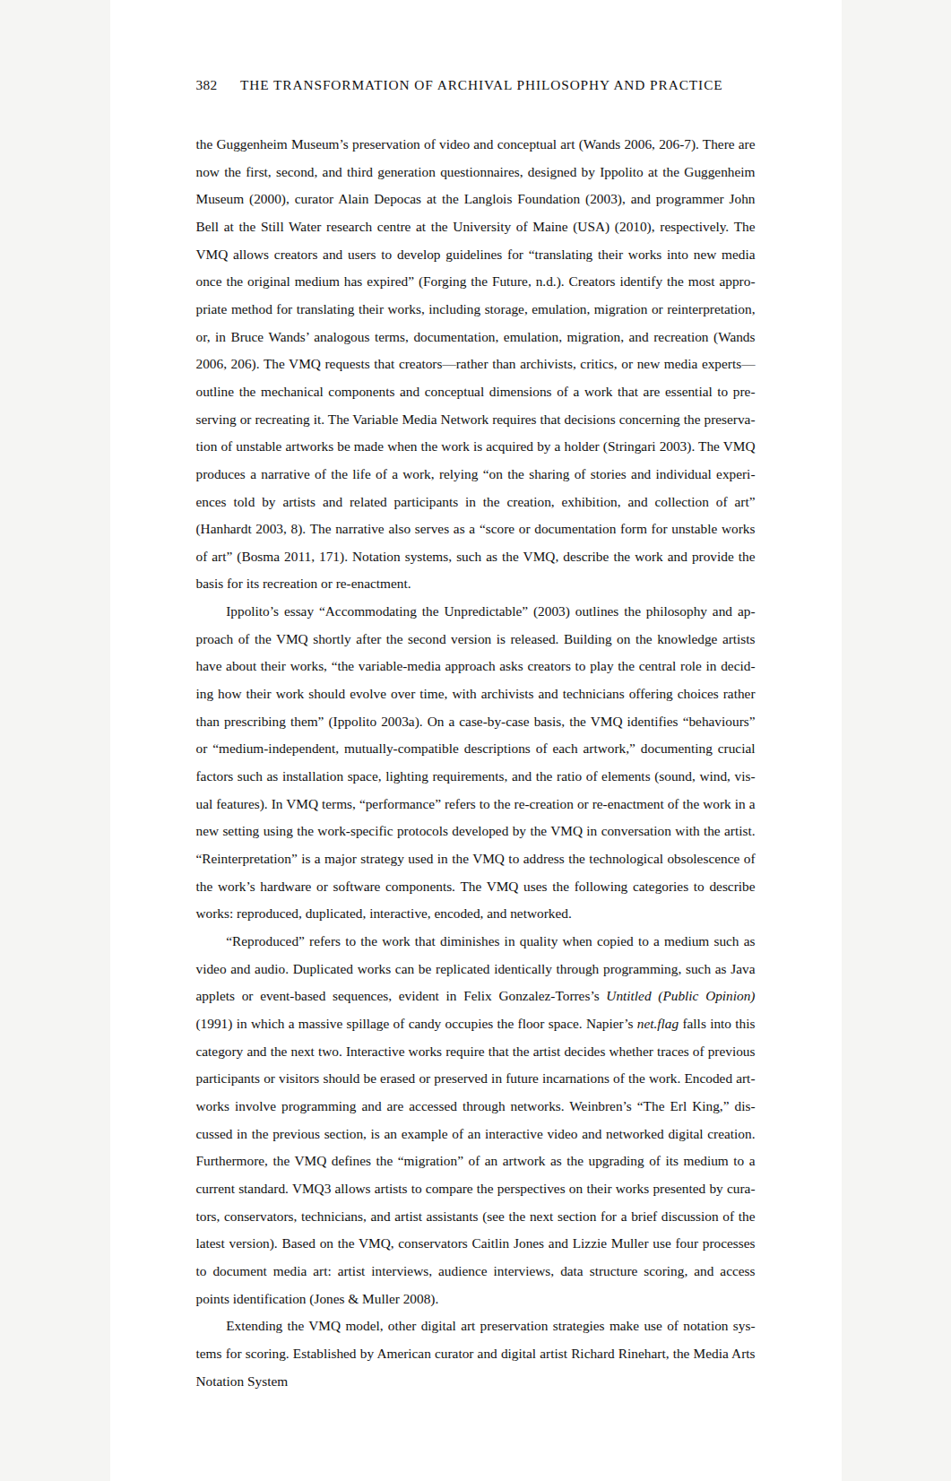382 The Transformation of Archival Philosophy and Practice
the Guggenheim Museum’s preservation of video and conceptual art (Wands 2006, 206-7). There are now the first, second, and third generation questionnaires, designed by Ippolito at the Guggenheim Museum (2000), curator Alain Depocas at the Langlois Foundation (2003), and programmer John Bell at the Still Water research centre at the University of Maine (USA) (2010), respectively. The VMQ allows creators and users to develop guidelines for “translating their works into new media once the original medium has expired” (Forging the Future, n.d.). Creators identify the most appropriate method for translating their works, including storage, emulation, migration or reinterpretation, or, in Bruce Wands’ analogous terms, documentation, emulation, migration, and recreation (Wands 2006, 206). The VMQ requests that creators—rather than archivists, critics, or new media experts—outline the mechanical components and conceptual dimensions of a work that are essential to preserving or recreating it. The Variable Media Network requires that decisions concerning the preservation of unstable artworks be made when the work is acquired by a holder (Stringari 2003). The VMQ produces a narrative of the life of a work, relying “on the sharing of stories and individual experiences told by artists and related participants in the creation, exhibition, and collection of art” (Hanhardt 2003, 8). The narrative also serves as a “score or documentation form for unstable works of art” (Bosma 2011, 171). Notation systems, such as the VMQ, describe the work and provide the basis for its recreation or re-enactment.
Ippolito’s essay “Accommodating the Unpredictable” (2003) outlines the philosophy and approach of the VMQ shortly after the second version is released. Building on the knowledge artists have about their works, “the variable-media approach asks creators to play the central role in deciding how their work should evolve over time, with archivists and technicians offering choices rather than prescribing them” (Ippolito 2003a). On a case-by-case basis, the VMQ identifies “behaviours” or “medium-independent, mutually-compatible descriptions of each artwork,” documenting crucial factors such as installation space, lighting requirements, and the ratio of elements (sound, wind, visual features). In VMQ terms, “performance” refers to the re-creation or re-enactment of the work in a new setting using the work-specific protocols developed by the VMQ in conversation with the artist. “Reinterpretation” is a major strategy used in the VMQ to address the technological obsolescence of the work’s hardware or software components. The VMQ uses the following categories to describe works: reproduced, duplicated, interactive, encoded, and networked.
“Reproduced” refers to the work that diminishes in quality when copied to a medium such as video and audio. Duplicated works can be replicated identically through programming, such as Java applets or event-based sequences, evident in Felix Gonzalez-Torres’s Untitled (Public Opinion) (1991) in which a massive spillage of candy occupies the floor space. Napier’s net.flag falls into this category and the next two. Interactive works require that the artist decides whether traces of previous participants or visitors should be erased or preserved in future incarnations of the work. Encoded artworks involve programming and are accessed through networks. Weinbren’s “The Erl King,” discussed in the previous section, is an example of an interactive video and networked digital creation. Furthermore, the VMQ defines the “migration” of an artwork as the upgrading of its medium to a current standard. VMQ3 allows artists to compare the perspectives on their works presented by curators, conservators, technicians, and artist assistants (see the next section for a brief discussion of the latest version). Based on the VMQ, conservators Caitlin Jones and Lizzie Muller use four processes to document media art: artist interviews, audience interviews, data structure scoring, and access points identification (Jones & Muller 2008).
Extending the VMQ model, other digital art preservation strategies make use of notation systems for scoring. Established by American curator and digital artist Richard Rinehart, the Media Arts Notation System